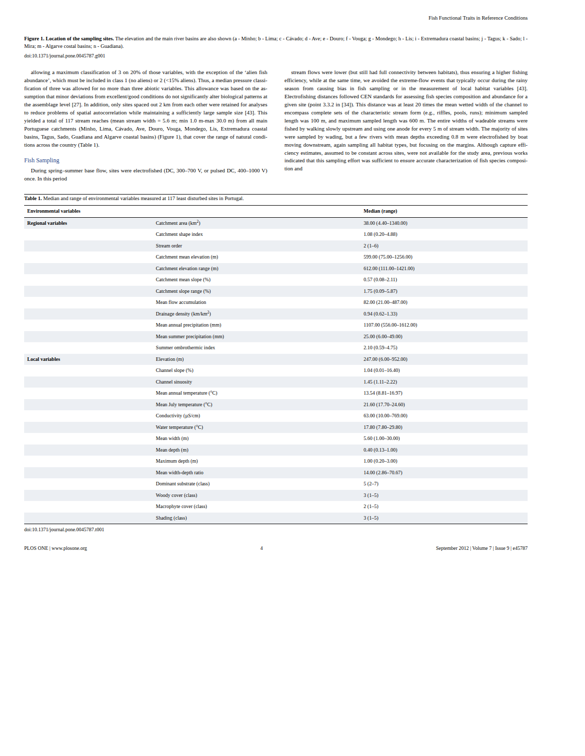Fish Functional Traits in Reference Conditions
Figure 1. Location of the sampling sites. The elevation and the main river basins are also shown (a - Minho; b - Lima; c - Cávado; d - Ave; e - Douro; f - Vouga; g - Mondego; h - Lis; i - Extremadura coastal basins; j - Tagus; k - Sado; l - Mira; m - Algarve costal basins; n - Guadiana).
doi:10.1371/journal.pone.0045787.g001
allowing a maximum classification of 3 on 20% of those variables, with the exception of the ‘alien fish abundance’, which must be included in class 1 (no aliens) or 2 (<15% aliens). Thus, a median pressure classification of three was allowed for no more than three abiotic variables. This allowance was based on the assumption that minor deviations from excellent/good conditions do not significantly alter biological patterns at the assemblage level [27]. In addition, only sites spaced out 2 km from each other were retained for analyses to reduce problems of spatial autocorrelation while maintaining a sufficiently large sample size [43]. This yielded a total of 117 stream reaches (mean stream width = 5.6 m; min 1.0 m-max 30.0 m) from all main Portuguese catchments (Minho, Lima, Cávado, Ave, Douro, Vouga, Mondego, Lis, Extremadura coastal basins, Tagus, Sado, Guadiana and Algarve coastal basins) (Figure 1), that cover the range of natural conditions across the country (Table 1).
Fish Sampling
During spring–summer base flow, sites were electrofished (DC, 300–700 V, or pulsed DC, 400–1000 V) once. In this period
stream flows were lower (but still had full connectivity between habitats), thus ensuring a higher fishing efficiency, while at the same time, we avoided the extreme-flow events that typically occur during the rainy season from causing bias in fish sampling or in the measurement of local habitat variables [43]. Electrofishing distances followed CEN standards for assessing fish species composition and abundance for a given site (point 3.3.2 in [34]). This distance was at least 20 times the mean wetted width of the channel to encompass complete sets of the characteristic stream form (e.g., riffles, pools, runs); minimum sampled length was 100 m, and maximum sampled length was 600 m. The entire widths of wadeable streams were fished by walking slowly upstream and using one anode for every 5 m of stream width. The majority of sites were sampled by wading, but a few rivers with mean depths exceeding 0.8 m were electrofished by boat moving downstream, again sampling all habitat types, but focusing on the margins. Although capture efficiency estimates, assumed to be constant across sites, were not available for the study area, previous works indicated that this sampling effort was sufficient to ensure accurate characterization of fish species composition and
Table 1. Median and range of environmental variables measured at 117 least disturbed sites in Portugal.
| Environmental variables | Median (range) |
| --- | --- |
| Regional variables | Catchment area (km 2 ) | 38.00 (4.40–1340.00) |
| | Catchment shape index | 1.08 (0.20–4.88) |
| | Stream order | 2 (1–6) |
| | Catchment mean elevation (m) | 599.00 (75.00–1256.00) |
| | Catchment elevation range (m) | 612.00 (111.00–1421.00) |
| | Catchment mean slope (%) | 0.57 (0.08–2.11) |
| | Catchment slope range (%) | 1.75 (0.09–5.87) |
| | Mean flow accumulation | 82.00 (21.00–487.00) |
| | Drainage density (km/km 2 ) | 0.94 (0.62–1.33) |
| | Mean annual precipitation (mm) | 1107.00 (556.00–1612.00) |
| | Mean summer precipitation (mm) | 25.00 (6.00–49.00) |
| | Summer ombrothermic index | 2.10 (0.59–4.75) |
| Local variables | Elevation (m) | 247.00 (6.00–952.00) |
| | Channel slope (%) | 1.04 (0.01–16.40) |
| | Channel sinuosity | 1.45 (1.11–2.22) |
| | Mean annual temperature (°C) | 13.54 (8.81–16.97) |
| | Mean July temperature (°C) | 21.60 (17.70–24.60) |
| | Conductivity (µS/cm) | 63.00 (10.00–769.00) |
| | Water temperature (°C) | 17.80 (7.80–29.80) |
| | Mean width (m) | 5.60 (1.00–30.00) |
| | Mean depth (m) | 0.40 (0.13–1.00) |
| | Maximum depth (m) | 1.00 (0.20–3.00) |
| | Mean width-depth ratio | 14.00 (2.86–70.67) |
| | Dominant substrate (class) | 5 (2–7) |
| | Woody cover (class) | 3 (1–5) |
| | Macrophyte cover (class) | 2 (1–5) |
| | Shading (class) | 3 (1–5) |
doi:10.1371/journal.pone.0045787.t001
PLOS ONE | www.plosone.org
4
September 2012 | Volume 7 | Issue 9 | e45787